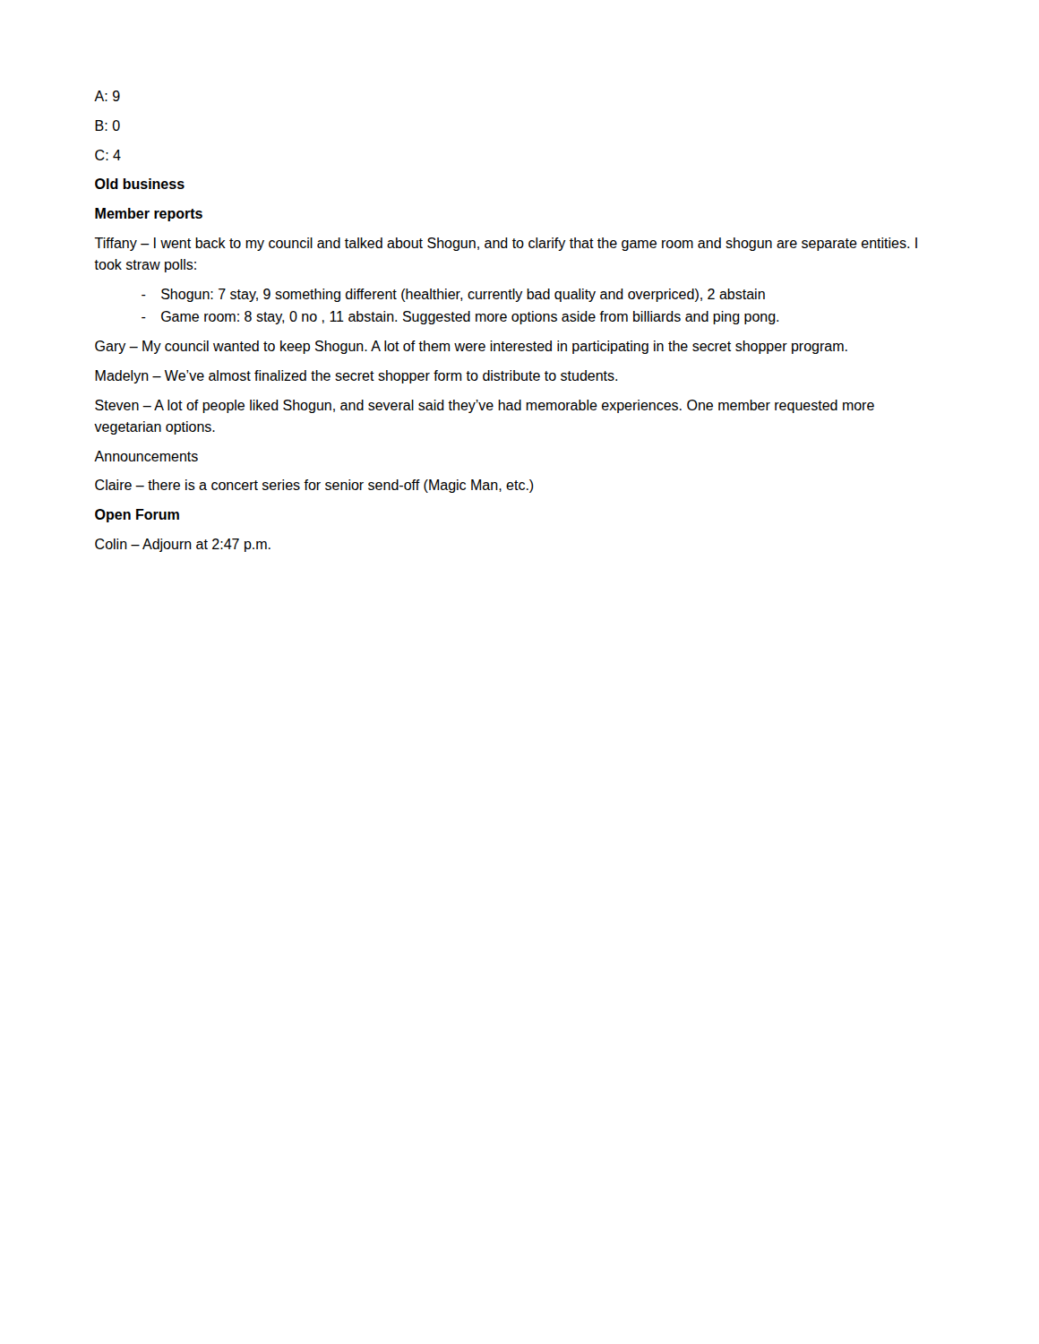A: 9
B: 0
C: 4
Old business
Member reports
Tiffany – I went back to my council and talked about Shogun, and to clarify that the game room and shogun are separate entities. I took straw polls:
Shogun: 7 stay, 9 something different (healthier, currently bad quality and overpriced), 2 abstain
Game room: 8 stay, 0 no , 11 abstain. Suggested more options aside from billiards and ping pong.
Gary – My council wanted to keep Shogun. A lot of them were interested in participating in the secret shopper program.
Madelyn – We’ve almost finalized the secret shopper form to distribute to students.
Steven – A lot of people liked Shogun, and several said they’ve had memorable experiences. One member requested more vegetarian options.
Announcements
Claire – there is a concert series for senior send-off (Magic Man, etc.)
Open Forum
Colin – Adjourn at 2:47 p.m.